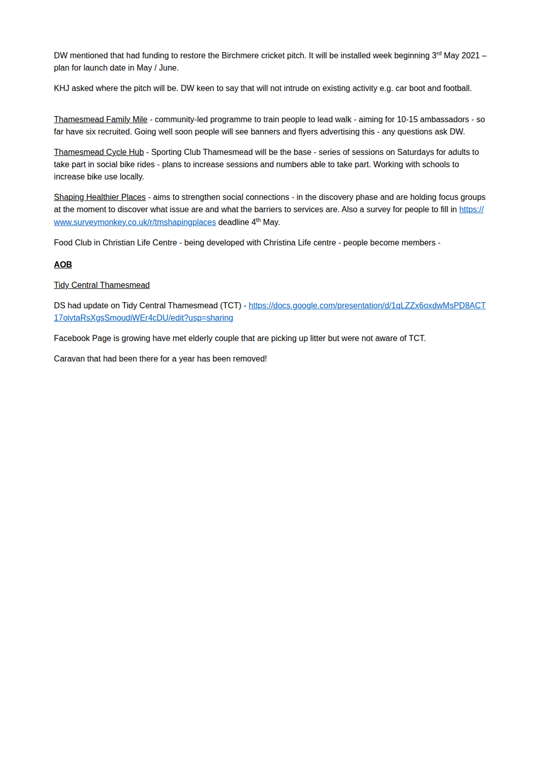DW mentioned that had funding to restore the Birchmere cricket pitch. It will be installed week beginning 3rd May 2021 – plan for launch date in May / June.
KHJ asked where the pitch will be. DW keen to say that will not intrude on existing activity e.g. car boot and football.
Thamesmead Family Mile - community-led programme to train people to lead walk - aiming for 10-15 ambassadors - so far have six recruited. Going well soon people will see banners and flyers advertising this - any questions ask DW.
Thamesmead Cycle Hub - Sporting Club Thamesmead will be the base - series of sessions on Saturdays for adults to take part in social bike rides - plans to increase sessions and numbers able to take part. Working with schools to increase bike use locally.
Shaping Healthier Places - aims to strengthen social connections - in the discovery phase and are holding focus groups at the moment to discover what issue are and what the barriers to services are. Also a survey for people to fill in https://www.surveymonkey.co.uk/r/tmshapingplaces deadline 4th May.
Food Club in Christian Life Centre - being developed with Christina Life centre - people become members -
AOB
Tidy Central Thamesmead
DS had update on Tidy Central Thamesmead (TCT) - https://docs.google.com/presentation/d/1qLZZx6oxdwMsPD8ACT17oiytaRsXgsSmoudiWEr4cDU/edit?usp=sharing
Facebook Page is growing have met elderly couple that are picking up litter but were not aware of TCT.
Caravan that had been there for a year has been removed!